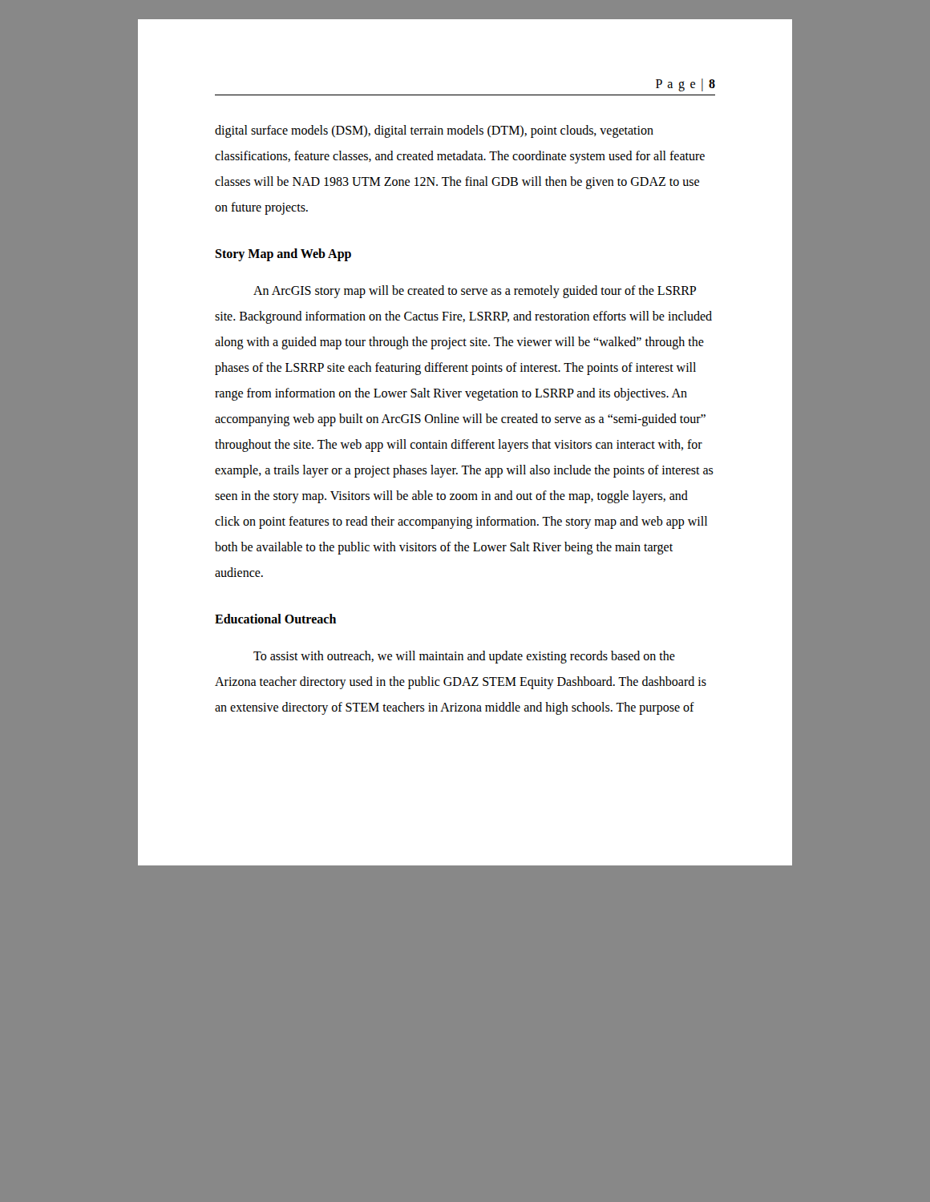P a g e | 8
digital surface models (DSM), digital terrain models (DTM), point clouds, vegetation classifications, feature classes, and created metadata. The coordinate system used for all feature classes will be NAD 1983 UTM Zone 12N. The final GDB will then be given to GDAZ to use on future projects.
Story Map and Web App
An ArcGIS story map will be created to serve as a remotely guided tour of the LSRRP site. Background information on the Cactus Fire, LSRRP, and restoration efforts will be included along with a guided map tour through the project site. The viewer will be “walked” through the phases of the LSRRP site each featuring different points of interest. The points of interest will range from information on the Lower Salt River vegetation to LSRRP and its objectives. An accompanying web app built on ArcGIS Online will be created to serve as a “semi-guided tour” throughout the site. The web app will contain different layers that visitors can interact with, for example, a trails layer or a project phases layer. The app will also include the points of interest as seen in the story map. Visitors will be able to zoom in and out of the map, toggle layers, and click on point features to read their accompanying information. The story map and web app will both be available to the public with visitors of the Lower Salt River being the main target audience.
Educational Outreach
To assist with outreach, we will maintain and update existing records based on the Arizona teacher directory used in the public GDAZ STEM Equity Dashboard. The dashboard is an extensive directory of STEM teachers in Arizona middle and high schools. The purpose of